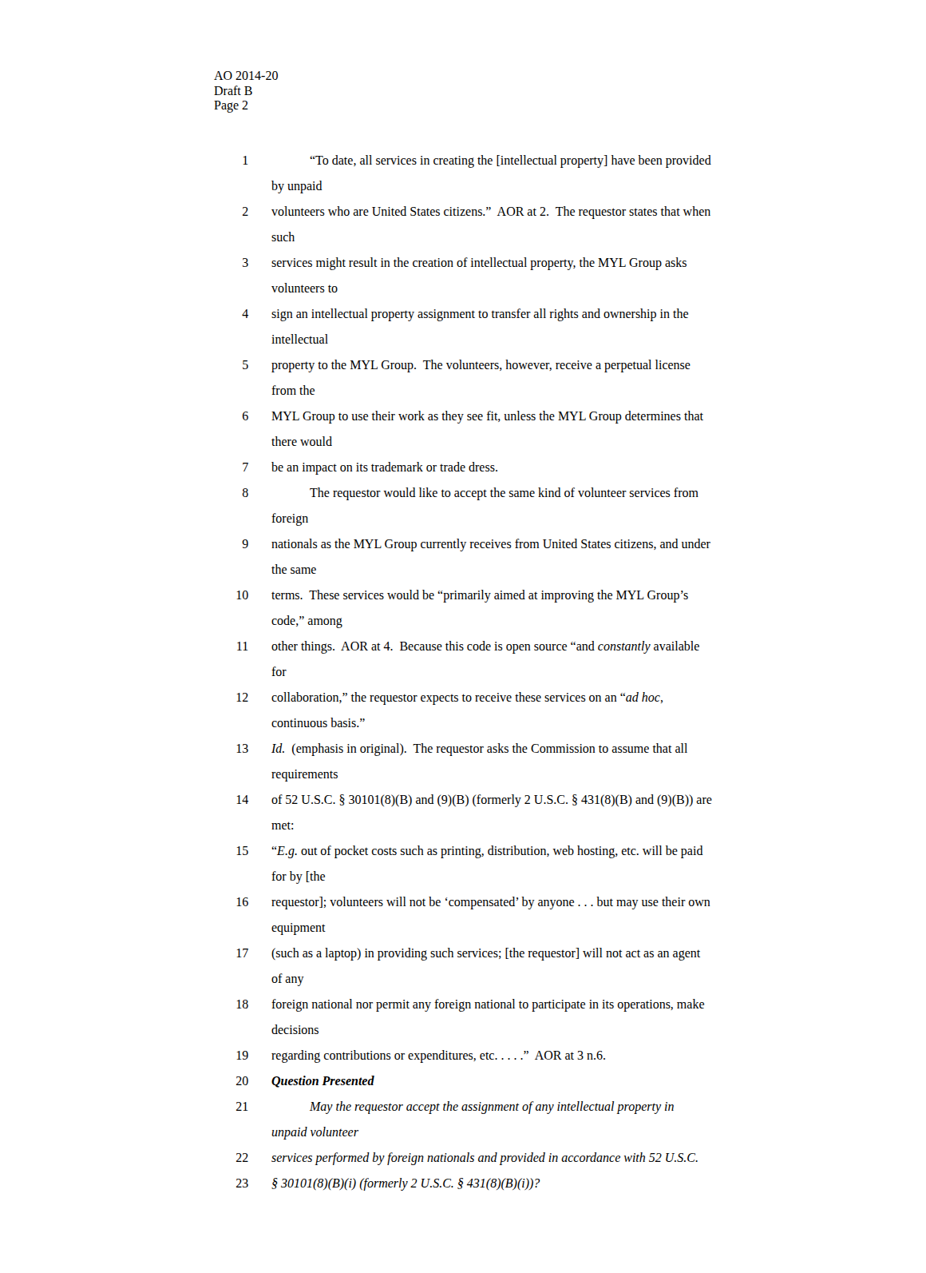AO 2014-20
Draft B
Page 2
“To date, all services in creating the [intellectual property] have been provided by unpaid
volunteers who are United States citizens.” AOR at 2. The requestor states that when such
services might result in the creation of intellectual property, the MYL Group asks volunteers to
sign an intellectual property assignment to transfer all rights and ownership in the intellectual
property to the MYL Group. The volunteers, however, receive a perpetual license from the
MYL Group to use their work as they see fit, unless the MYL Group determines that there would
be an impact on its trademark or trade dress.
The requestor would like to accept the same kind of volunteer services from foreign
nationals as the MYL Group currently receives from United States citizens, and under the same
terms. These services would be “primarily aimed at improving the MYL Group’s code,” among
other things. AOR at 4. Because this code is open source “and constantly available for
collaboration,” the requestor expects to receive these services on an “ad hoc, continuous basis.”
Id. (emphasis in original). The requestor asks the Commission to assume that all requirements
of 52 U.S.C. § 30101(8)(B) and (9)(B) (formerly 2 U.S.C. § 431(8)(B) and (9)(B)) are met:
“E.g. out of pocket costs such as printing, distribution, web hosting, etc. will be paid for by [the
requestor]; volunteers will not be ‘compensated’ by anyone . . . but may use their own equipment
(such as a laptop) in providing such services; [the requestor] will not act as an agent of any
foreign national nor permit any foreign national to participate in its operations, make decisions
regarding contributions or expenditures, etc. . . . .” AOR at 3 n.6.
Question Presented
May the requestor accept the assignment of any intellectual property in unpaid volunteer
services performed by foreign nationals and provided in accordance with 52 U.S.C.
§ 30101(8)(B)(i) (formerly 2 U.S.C. § 431(8)(B)(i))?